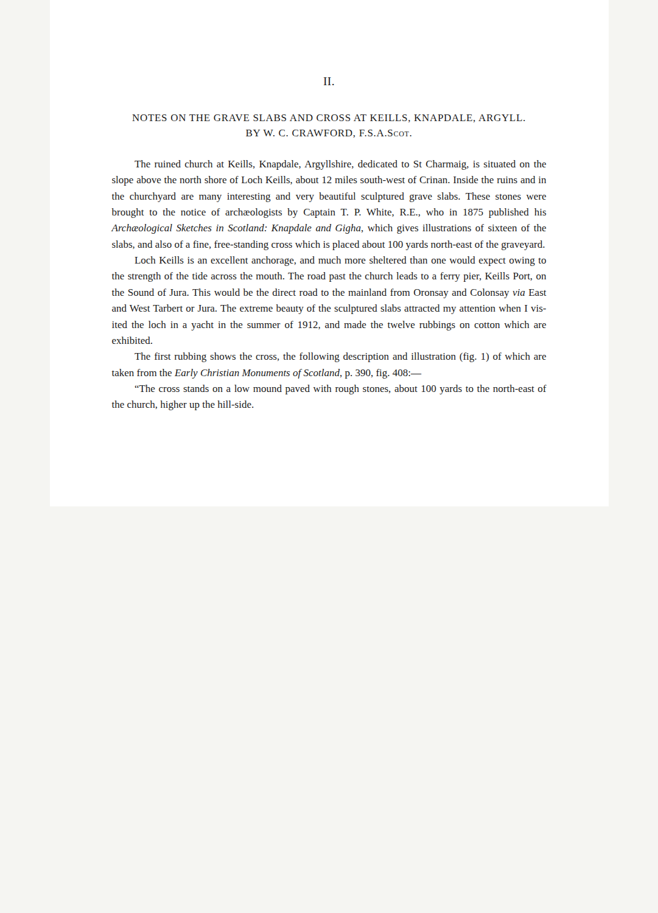II.
Notes on the Grave Slabs and Cross at Keills, Knapdale, Argyll. By W. C. Crawford, F.S.A.Scot.
The ruined church at Keills, Knapdale, Argyllshire, dedicated to St Charmaig, is situated on the slope above the north shore of Loch Keills, about 12 miles south-west of Crinan. Inside the ruins and in the churchyard are many interesting and very beautiful sculptured grave slabs. These stones were brought to the notice of archæologists by Captain T. P. White, R.E., who in 1875 published his Archæological Sketches in Scotland: Knapdale and Gigha, which gives illustrations of sixteen of the slabs, and also of a fine, free-standing cross which is placed about 100 yards north-east of the graveyard.
Loch Keills is an excellent anchorage, and much more sheltered than one would expect owing to the strength of the tide across the mouth. The road past the church leads to a ferry pier, Keills Port, on the Sound of Jura. This would be the direct road to the mainland from Oronsay and Colonsay via East and West Tarbert or Jura. The extreme beauty of the sculptured slabs attracted my attention when I visited the loch in a yacht in the summer of 1912, and made the twelve rubbings on cotton which are exhibited.
The first rubbing shows the cross, the following description and illustration (fig. 1) of which are taken from the Early Christian Monuments of Scotland, p. 390, fig. 408:—
“The cross stands on a low mound paved with rough stones, about 100 yards to the north-east of the church, higher up the hill-side.